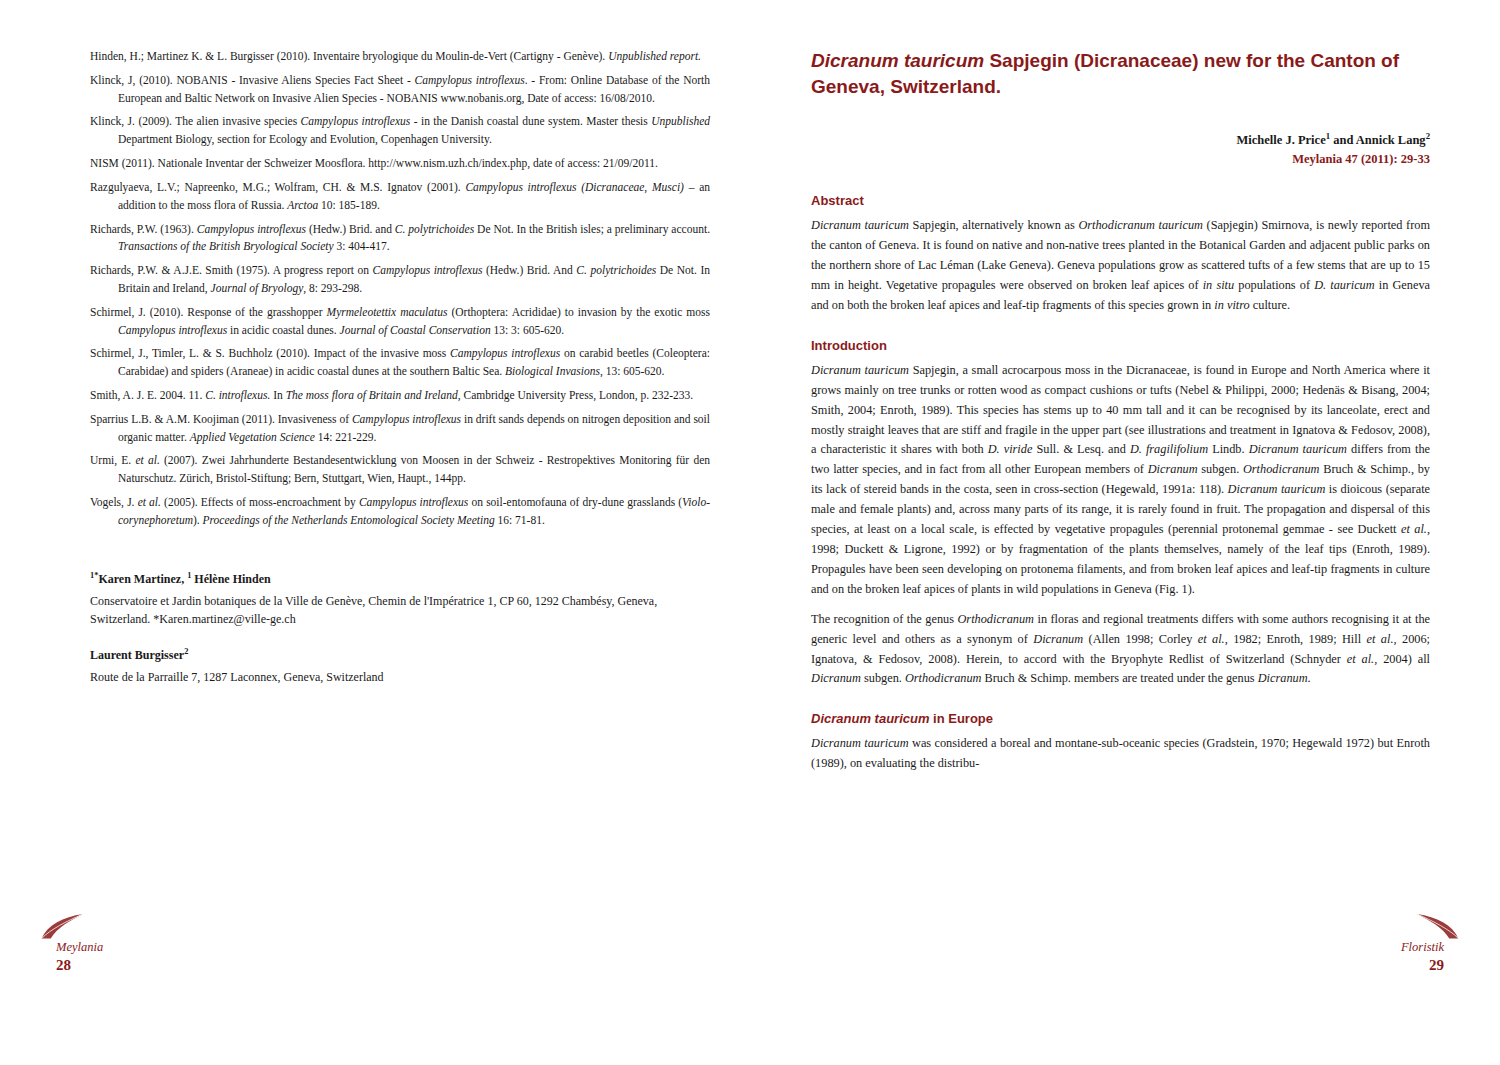Hinden, H.; Martinez K. & L. Burgisser (2010). Inventaire bryologique du Moulin-de-Vert (Cartigny - Genève). Unpublished report.
Klinck, J, (2010). NOBANIS - Invasive Aliens Species Fact Sheet - Campylopus introflexus. - From: Online Database of the North European and Baltic Network on Invasive Alien Species - NOBANIS www.nobanis.org, Date of access: 16/08/2010.
Klinck, J. (2009). The alien invasive species Campylopus introflexus - in the Danish coastal dune system. Master thesis Unpublished Department Biology, section for Ecology and Evolution, Copenhagen University.
NISM (2011). Nationale Inventar der Schweizer Moosflora. http://www.nism.uzh.ch/index.php, date of access: 21/09/2011.
Razgulyaeva, L.V.; Napreenko, M.G.; Wolfram, CH. & M.S. Ignatov (2001). Campylopus introflexus (Dicranaceae, Musci) – an addition to the moss flora of Russia. Arctoa 10: 185-189.
Richards, P.W. (1963). Campylopus introflexus (Hedw.) Brid. and C. polytrichoides De Not. In the British isles; a preliminary account. Transactions of the British Bryological Society 3: 404-417.
Richards, P.W. & A.J.E. Smith (1975). A progress report on Campylopus introflexus (Hedw.) Brid. And C. polytrichoides De Not. In Britain and Ireland, Journal of Bryology, 8: 293-298.
Schirmel, J. (2010). Response of the grasshopper Myrmeleotettix maculatus (Orthoptera: Acrididae) to invasion by the exotic moss Campylopus introflexus in acidic coastal dunes. Journal of Coastal Conservation 13: 3: 605-620.
Schirmel, J., Timler, L. & S. Buchholz (2010). Impact of the invasive moss Campylopus introflexus on carabid beetles (Coleoptera: Carabidae) and spiders (Araneae) in acidic coastal dunes at the southern Baltic Sea. Biological Invasions, 13: 605-620.
Smith, A. J. E. 2004. 11. C. introflexus. In The moss flora of Britain and Ireland, Cambridge University Press, London, p. 232-233.
Sparrius L.B. & A.M. Koojiman (2011). Invasiveness of Campylopus introflexus in drift sands depends on nitrogen deposition and soil organic matter. Applied Vegetation Science 14: 221-229.
Urmi, E. et al. (2007). Zwei Jahrhunderte Bestandesentwicklung von Moosen in der Schweiz - Restropektives Monitoring für den Naturschutz. Zürich, Bristol-Stiftung; Bern, Stuttgart, Wien, Haupt., 144pp.
Vogels, J. et al. (2005). Effects of moss-encroachment by Campylopus introflexus on soil-entomofauna of dry-dune grasslands (Violo-corynephoretum). Proceedings of the Netherlands Entomological Society Meeting 16: 71-81.
1*Karen Martinez, 1 Hélène Hinden
Conservatoire et Jardin botaniques de la Ville de Genève, Chemin de l'Impératrice 1, CP 60, 1292 Chambésy, Geneva, Switzerland. *Karen.martinez@ville-ge.ch
Laurent Burgisser2
Route de la Parraille 7, 1287 Laconnex, Geneva, Switzerland
Meylania 28
Dicranum tauricum Sapjegin (Dicranaceae) new for the Canton of Geneva, Switzerland.
Michelle J. Price1 and Annick Lang2
Meylania 47 (2011): 29-33
Abstract
Dicranum tauricum Sapjegin, alternatively known as Orthodicranum tauricum (Sapjegin) Smirnova, is newly reported from the canton of Geneva. It is found on native and non-native trees planted in the Botanical Garden and adjacent public parks on the northern shore of Lac Léman (Lake Geneva). Geneva populations grow as scattered tufts of a few stems that are up to 15 mm in height. Vegetative propagules were observed on broken leaf apices of in situ populations of D. tauricum in Geneva and on both the broken leaf apices and leaf-tip fragments of this species grown in in vitro culture.
Introduction
Dicranum tauricum Sapjegin, a small acrocarpous moss in the Dicranaceae, is found in Europe and North America where it grows mainly on tree trunks or rotten wood as compact cushions or tufts (Nebel & Philippi, 2000; Hedenäs & Bisang, 2004; Smith, 2004; Enroth, 1989). This species has stems up to 40 mm tall and it can be recognised by its lanceolate, erect and mostly straight leaves that are stiff and fragile in the upper part (see illustrations and treatment in Ignatova & Fedosov, 2008), a characteristic it shares with both D. viride Sull. & Lesq. and D. fragilifolium Lindb. Dicranum tauricum differs from the two latter species, and in fact from all other European members of Dicranum subgen. Orthodicranum Bruch & Schimp., by its lack of stereid bands in the costa, seen in cross-section (Hegewald, 1991a: 118). Dicranum tauricum is dioicous (separate male and female plants) and, across many parts of its range, it is rarely found in fruit. The propagation and dispersal of this species, at least on a local scale, is effected by vegetative propagules (perennial protonemal gemmae - see Duckett et al., 1998; Duckett & Ligrone, 1992) or by fragmentation of the plants themselves, namely of the leaf tips (Enroth, 1989). Propagules have been seen developing on protonema filaments, and from broken leaf apices and leaf-tip fragments in culture and on the broken leaf apices of plants in wild populations in Geneva (Fig. 1).
The recognition of the genus Orthodicranum in floras and regional treatments differs with some authors recognising it at the generic level and others as a synonym of Dicranum (Allen 1998; Corley et al., 1982; Enroth, 1989; Hill et al., 2006; Ignatova, & Fedosov, 2008). Herein, to accord with the Bryophyte Redlist of Switzerland (Schnyder et al., 2004) all Dicranum subgen. Orthodicranum Bruch & Schimp. members are treated under the genus Dicranum.
Dicranum tauricum in Europe
Dicranum tauricum was considered a boreal and montane-sub-oceanic species (Gradstein, 1970; Hegewald 1972) but Enroth (1989), on evaluating the distribu-
Floristik 29